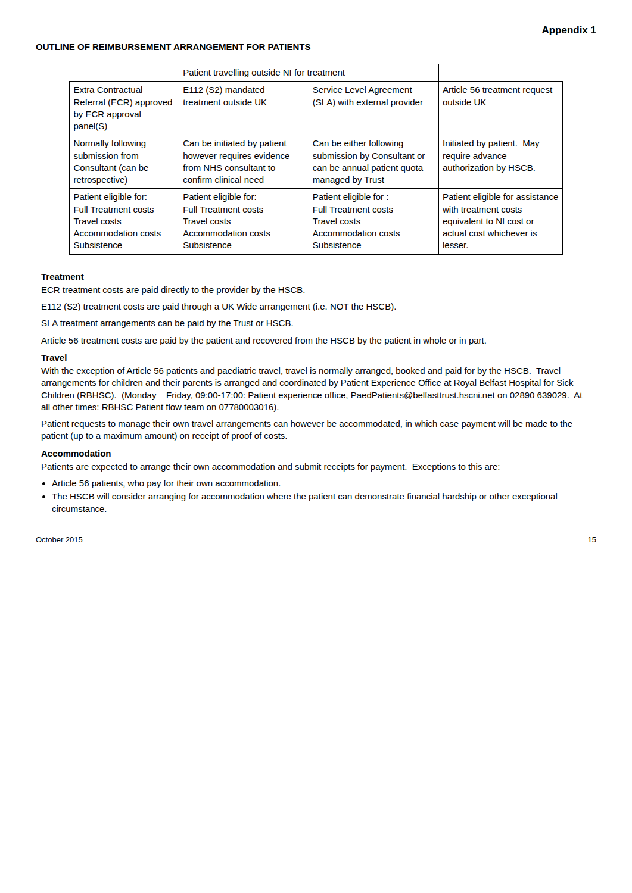Appendix 1
OUTLINE OF REIMBURSEMENT ARRANGEMENT FOR PATIENTS
| | Patient travelling outside NI for treatment | |
| Extra Contractual Referral (ECR) approved by ECR approval panel(S) | E112 (S2) mandated treatment outside UK | Service Level Agreement (SLA) with external provider | Article 56 treatment request outside UK |
| Normally following submission from Consultant (can be retrospective) | Can be initiated by patient however requires evidence from NHS consultant to confirm clinical need | Can be either following submission by Consultant or can be annual patient quota managed by Trust | Initiated by patient. May require advance authorization by HSCB. |
| Patient eligible for: Full Treatment costs Travel costs Accommodation costs Subsistence | Patient eligible for: Full Treatment costs Travel costs Accommodation costs Subsistence | Patient eligible for : Full Treatment costs Travel costs Accommodation costs Subsistence | Patient eligible for assistance with treatment costs equivalent to NI cost or actual cost whichever is lesser. |
| Treatment ECR treatment costs are paid directly to the provider by the HSCB. E112 (S2) treatment costs are paid through a UK Wide arrangement (i.e. NOT the HSCB). SLA treatment arrangements can be paid by the Trust or HSCB. Article 56 treatment costs are paid by the patient and recovered from the HSCB by the patient in whole or in part. |
| Travel With the exception of Article 56 patients and paediatric travel, travel is normally arranged, booked and paid for by the HSCB. Travel arrangements for children and their parents is arranged and coordinated by Patient Experience Office at Royal Belfast Hospital for Sick Children (RBHSC). (Monday – Friday, 09:00-17:00: Patient experience office, PaedPatients@belfasttrust.hscni.net on 02890 639029. At all other times: RBHSC Patient flow team on 07780003016). Patient requests to manage their own travel arrangements can however be accommodated, in which case payment will be made to the patient (up to a maximum amount) on receipt of proof of costs. |
| Accommodation Patients are expected to arrange their own accommodation and submit receipts for payment. Exceptions to this are: Article 56 patients, who pay for their own accommodation. The HSCB will consider arranging for accommodation where the patient can demonstrate financial hardship or other exceptional circumstance. |
October 2015 15